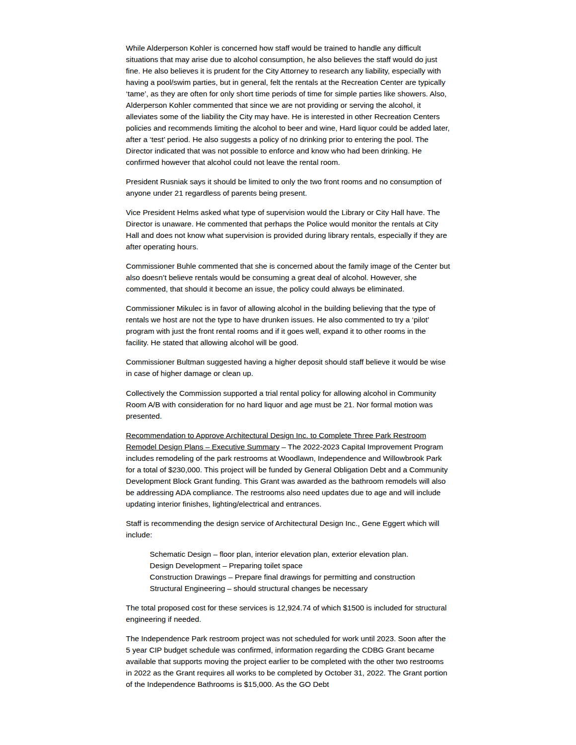While Alderperson Kohler is concerned how staff would be trained to handle any difficult situations that may arise due to alcohol consumption, he also believes the staff would do just fine. He also believes it is prudent for the City Attorney to research any liability, especially with having a pool/swim parties, but in general, felt the rentals at the Recreation Center are typically ‘tame’, as they are often for only short time periods of time for simple parties like showers. Also, Alderperson Kohler commented that since we are not providing or serving the alcohol, it alleviates some of the liability the City may have. He is interested in other Recreation Centers policies and recommends limiting the alcohol to beer and wine, Hard liquor could be added later, after a ‘test’ period. He also suggests a policy of no drinking prior to entering the pool. The Director indicated that was not possible to enforce and know who had been drinking. He confirmed however that alcohol could not leave the rental room.
President Rusniak says it should be limited to only the two front rooms and no consumption of anyone under 21 regardless of parents being present.
Vice President Helms asked what type of supervision would the Library or City Hall have. The Director is unaware. He commented that perhaps the Police would monitor the rentals at City Hall and does not know what supervision is provided during library rentals, especially if they are after operating hours.
Commissioner Buhle commented that she is concerned about the family image of the Center but also doesn’t believe rentals would be consuming a great deal of alcohol. However, she commented, that should it become an issue, the policy could always be eliminated.
Commissioner Mikulec is in favor of allowing alcohol in the building believing that the type of rentals we host are not the type to have drunken issues. He also commented to try a ‘pilot’ program with just the front rental rooms and if it goes well, expand it to other rooms in the facility. He stated that allowing alcohol will be good.
Commissioner Bultman suggested having a higher deposit should staff believe it would be wise in case of higher damage or clean up.
Collectively the Commission supported a trial rental policy for allowing alcohol in Community Room A/B with consideration for no hard liquor and age must be 21. Nor formal motion was presented.
Recommendation to Approve Architectural Design Inc. to Complete Three Park Restroom Remodel Design Plans – Executive Summary – The 2022-2023 Capital Improvement Program includes remodeling of the park restrooms at Woodlawn, Independence and Willowbrook Park for a total of $230,000. This project will be funded by General Obligation Debt and a Community Development Block Grant funding. This Grant was awarded as the bathroom remodels will also be addressing ADA compliance. The restrooms also need updates due to age and will include updating interior finishes, lighting/electrical and entrances.
Staff is recommending the design service of Architectural Design Inc., Gene Eggert which will include:
Schematic Design – floor plan, interior elevation plan, exterior elevation plan.
Design Development – Preparing toilet space
Construction Drawings – Prepare final drawings for permitting and construction
Structural Engineering – should structural changes be necessary
The total proposed cost for these services is 12,924.74 of which $1500 is included for structural engineering if needed.
The Independence Park restroom project was not scheduled for work until 2023. Soon after the 5 year CIP budget schedule was confirmed, information regarding the CDBG Grant became available that supports moving the project earlier to be completed with the other two restrooms in 2022 as the Grant requires all works to be completed by October 31, 2022. The Grant portion of the Independence Bathrooms is $15,000. As the GO Debt